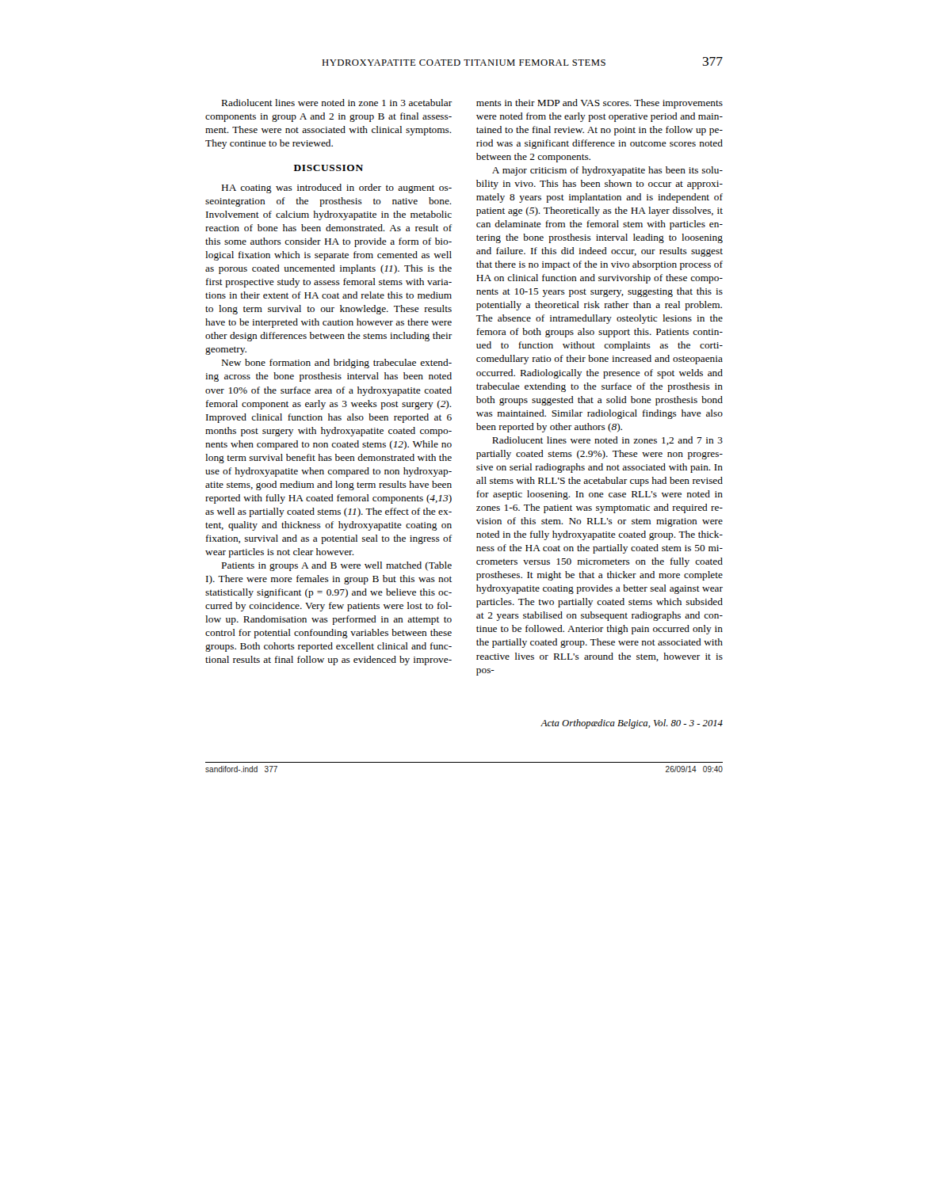hydroxyapatite coated titanium femoral stems 377
Radiolucent lines were noted in zone 1 in 3 acetabular components in group A and 2 in group B at final assessment. These were not associated with clinical symptoms. They continue to be reviewed.
DISCUSSION
HA coating was introduced in order to augment osseointegration of the prosthesis to native bone. Involvement of calcium hydroxyapatite in the metabolic reaction of bone has been demonstrated. As a result of this some authors consider HA to provide a form of biological fixation which is separate from cemented as well as porous coated uncemented implants (11). This is the first prospective study to assess femoral stems with variations in their extent of HA coat and relate this to medium to long term survival to our knowledge. These results have to be interpreted with caution however as there were other design differences between the stems including their geometry.
New bone formation and bridging trabeculae extending across the bone prosthesis interval has been noted over 10% of the surface area of a hydroxyapatite coated femoral component as early as 3 weeks post surgery (2). Improved clinical function has also been reported at 6 months post surgery with hydroxyapatite coated components when compared to non coated stems (12). While no long term survival benefit has been demonstrated with the use of hydroxyapatite when compared to non hydroxyapatite stems, good medium and long term results have been reported with fully HA coated femoral components (4,13) as well as partially coated stems (11). The effect of the extent, quality and thickness of hydroxyapatite coating on fixation, survival and as a potential seal to the ingress of wear particles is not clear however.
Patients in groups A and B were well matched (Table I). There were more females in group B but this was not statistically significant (p = 0.97) and we believe this occurred by coincidence. Very few patients were lost to follow up. Randomisation was performed in an attempt to control for potential confounding variables between these groups. Both cohorts reported excellent clinical and functional results at final follow up as evidenced by improvements in their MDP and VAS scores. These improvements were noted from the early post operative period and maintained to the final review. At no point in the follow up period was a significant difference in outcome scores noted between the 2 components.
A major criticism of hydroxyapatite has been its solubility in vivo. This has been shown to occur at approximately 8 years post implantation and is independent of patient age (5). Theoretically as the HA layer dissolves, it can delaminate from the femoral stem with particles entering the bone prosthesis interval leading to loosening and failure. If this did indeed occur, our results suggest that there is no impact of the in vivo absorption process of HA on clinical function and survivorship of these components at 10-15 years post surgery, suggesting that this is potentially a theoretical risk rather than a real problem. The absence of intramedullary osteolytic lesions in the femora of both groups also support this. Patients continued to function without complaints as the corticomedullary ratio of their bone increased and osteopaenia occurred. Radiologically the presence of spot welds and trabeculae extending to the surface of the prosthesis in both groups suggested that a solid bone prosthesis bond was maintained. Similar radiological findings have also been reported by other authors (8).
Radiolucent lines were noted in zones 1,2 and 7 in 3 partially coated stems (2.9%). These were non progressive on serial radiographs and not associated with pain. In all stems with RLL'S the acetabular cups had been revised for aseptic loosening. In one case RLL's were noted in zones 1-6. The patient was symptomatic and required revision of this stem. No RLL's or stem migration were noted in the fully hydroxyapatite coated group. The thickness of the HA coat on the partially coated stem is 50 micrometers versus 150 micrometers on the fully coated prostheses. It might be that a thicker and more complete hydroxyapatite coating provides a better seal against wear particles. The two partially coated stems which subsided at 2 years stabilised on subsequent radiographs and continue to be followed. Anterior thigh pain occurred only in the partially coated group. These were not associated with reactive lives or RLL's around the stem, however it is pos-
Acta Orthopædica Belgica, Vol. 80 - 3 - 2014
sandiford-.indd 377
26/09/14 09:40